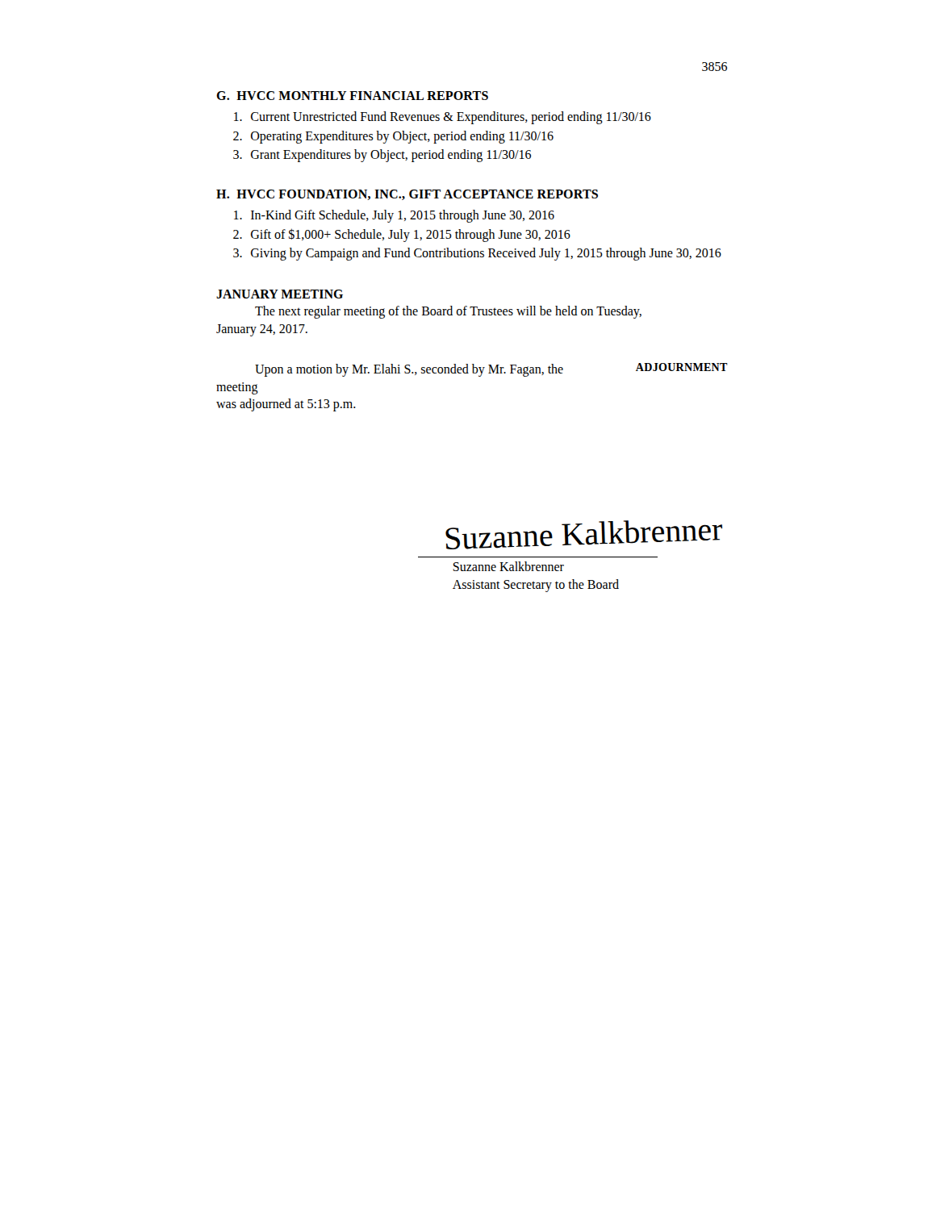3856
G. HVCC MONTHLY FINANCIAL REPORTS
Current Unrestricted Fund Revenues & Expenditures, period ending 11/30/16
Operating Expenditures by Object, period ending 11/30/16
Grant Expenditures by Object, period ending 11/30/16
H. HVCC FOUNDATION, INC., GIFT ACCEPTANCE REPORTS
In-Kind Gift Schedule, July 1, 2015 through June 30, 2016
Gift of $1,000+ Schedule, July 1, 2015 through June 30, 2016
Giving by Campaign and Fund Contributions Received July 1, 2015 through June 30, 2016
JANUARY MEETING
The next regular meeting of the Board of Trustees will be held on Tuesday,
January 24, 2017.
ADJOURNMENT
Upon a motion by Mr. Elahi S., seconded by Mr. Fagan, the meeting
was adjourned at 5:13 p.m.
Suzanne Kalkbrenner
Suzanne Kalkbrenner
Assistant Secretary to the Board